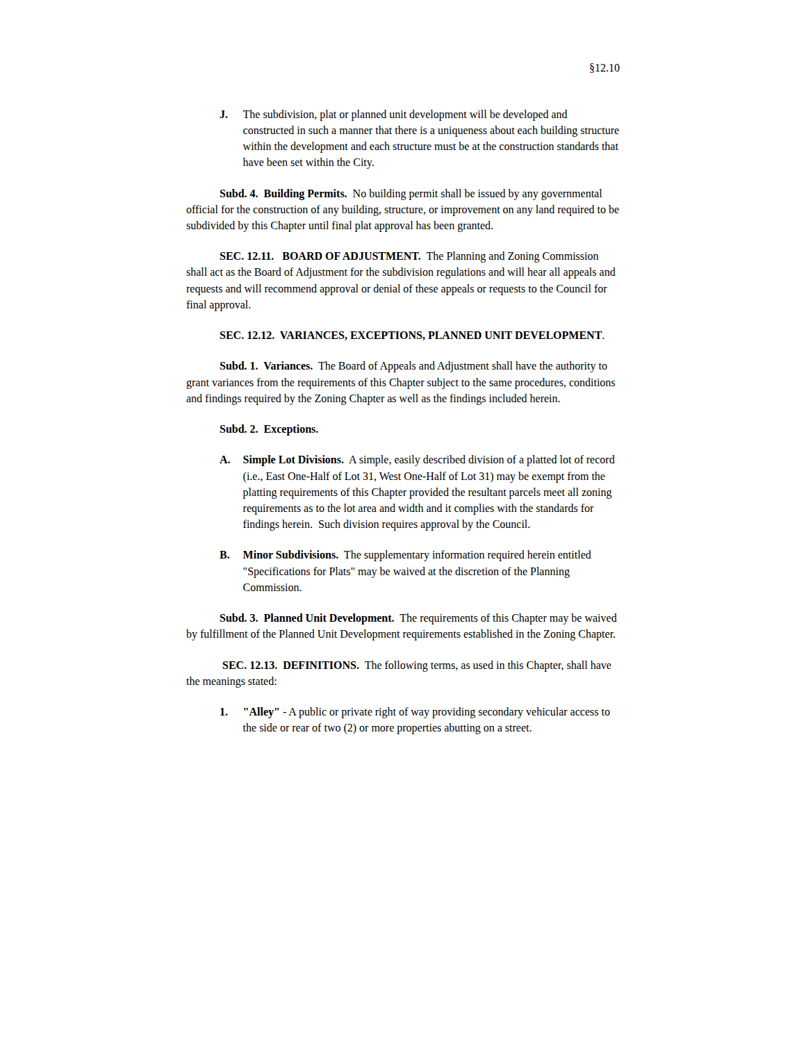§12.10
J.
The subdivision, plat or planned unit development will be developed and constructed in such a manner that there is a uniqueness about each building structure within the development and each structure must be at the construction standards that have been set within the City.
Subd. 4. Building Permits. No building permit shall be issued by any governmental official for the construction of any building, structure, or improvement on any land required to be subdivided by this Chapter until final plat approval has been granted.
SEC. 12.11. BOARD OF ADJUSTMENT. The Planning and Zoning Commission shall act as the Board of Adjustment for the subdivision regulations and will hear all appeals and requests and will recommend approval or denial of these appeals or requests to the Council for final approval.
SEC. 12.12. VARIANCES, EXCEPTIONS, PLANNED UNIT DEVELOPMENT.
Subd. 1. Variances. The Board of Appeals and Adjustment shall have the authority to grant variances from the requirements of this Chapter subject to the same procedures, conditions and findings required by the Zoning Chapter as well as the findings included herein.
Subd. 2. Exceptions.
A.
Simple Lot Divisions. A simple, easily described division of a platted lot of record (i.e., East One-Half of Lot 31, West One-Half of Lot 31) may be exempt from the platting requirements of this Chapter provided the resultant parcels meet all zoning requirements as to the lot area and width and it complies with the standards for findings herein. Such division requires approval by the Council.
B.
Minor Subdivisions. The supplementary information required herein entitled "Specifications for Plats" may be waived at the discretion of the Planning Commission.
Subd. 3. Planned Unit Development. The requirements of this Chapter may be waived by fulfillment of the Planned Unit Development requirements established in the Zoning Chapter.
SEC. 12.13. DEFINITIONS. The following terms, as used in this Chapter, shall have the meanings stated:
1.
"Alley" - A public or private right of way providing secondary vehicular access to the side or rear of two (2) or more properties abutting on a street.